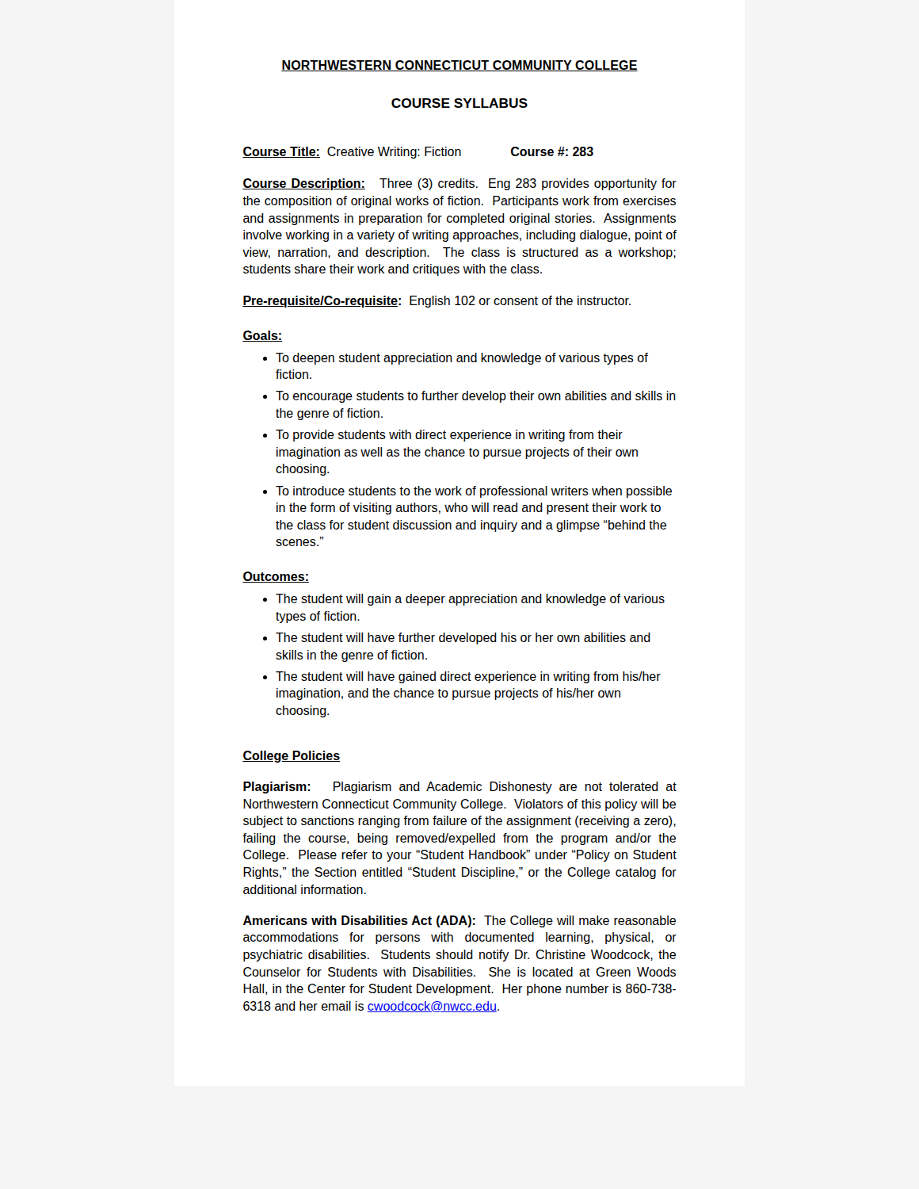NORTHWESTERN CONNECTICUT COMMUNITY COLLEGE
COURSE SYLLABUS
Course Title: Creative Writing: Fiction Course #: 283
Course Description: Three (3) credits. Eng 283 provides opportunity for the composition of original works of fiction. Participants work from exercises and assignments in preparation for completed original stories. Assignments involve working in a variety of writing approaches, including dialogue, point of view, narration, and description. The class is structured as a workshop; students share their work and critiques with the class.
Pre-requisite/Co-requisite: English 102 or consent of the instructor.
Goals:
To deepen student appreciation and knowledge of various types of fiction.
To encourage students to further develop their own abilities and skills in the genre of fiction.
To provide students with direct experience in writing from their imagination as well as the chance to pursue projects of their own choosing.
To introduce students to the work of professional writers when possible in the form of visiting authors, who will read and present their work to the class for student discussion and inquiry and a glimpse “behind the scenes.”
Outcomes:
The student will gain a deeper appreciation and knowledge of various types of fiction.
The student will have further developed his or her own abilities and skills in the genre of fiction.
The student will have gained direct experience in writing from his/her imagination, and the chance to pursue projects of his/her own choosing.
College Policies
Plagiarism: Plagiarism and Academic Dishonesty are not tolerated at Northwestern Connecticut Community College. Violators of this policy will be subject to sanctions ranging from failure of the assignment (receiving a zero), failing the course, being removed/expelled from the program and/or the College. Please refer to your “Student Handbook” under “Policy on Student Rights,” the Section entitled “Student Discipline,” or the College catalog for additional information.
Americans with Disabilities Act (ADA): The College will make reasonable accommodations for persons with documented learning, physical, or psychiatric disabilities. Students should notify Dr. Christine Woodcock, the Counselor for Students with Disabilities. She is located at Green Woods Hall, in the Center for Student Development. Her phone number is 860-738-6318 and her email is cwoodcock@nwcc.edu.